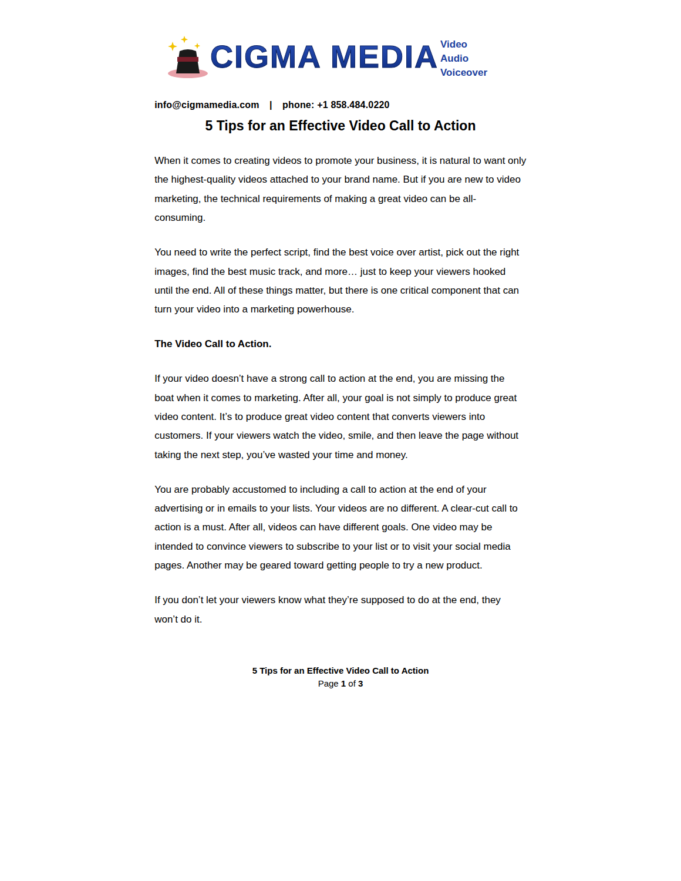CIGMA MEDIA Video Audio Voiceover
info@cigmamedia.com|phone: +1 858.484.0220
5 Tips for an Effective Video Call to Action
When it comes to creating videos to promote your business, it is natural to want only the highest-quality videos attached to your brand name. But if you are new to video marketing, the technical requirements of making a great video can be all-consuming.
You need to write the perfect script, find the best voice over artist, pick out the right images, find the best music track, and more… just to keep your viewers hooked until the end. All of these things matter, but there is one critical component that can turn your video into a marketing powerhouse.
The Video Call to Action.
If your video doesn’t have a strong call to action at the end, you are missing the boat when it comes to marketing. After all, your goal is not simply to produce great video content. It’s to produce great video content that converts viewers into customers. If your viewers watch the video, smile, and then leave the page without taking the next step, you’ve wasted your time and money.
You are probably accustomed to including a call to action at the end of your advertising or in emails to your lists. Your videos are no different. A clear-cut call to action is a must. After all, videos can have different goals. One video may be intended to convince viewers to subscribe to your list or to visit your social media pages. Another may be geared toward getting people to try a new product.
If you don’t let your viewers know what they’re supposed to do at the end, they won’t do it.
5 Tips for an Effective Video Call to Action
Page 1 of 3